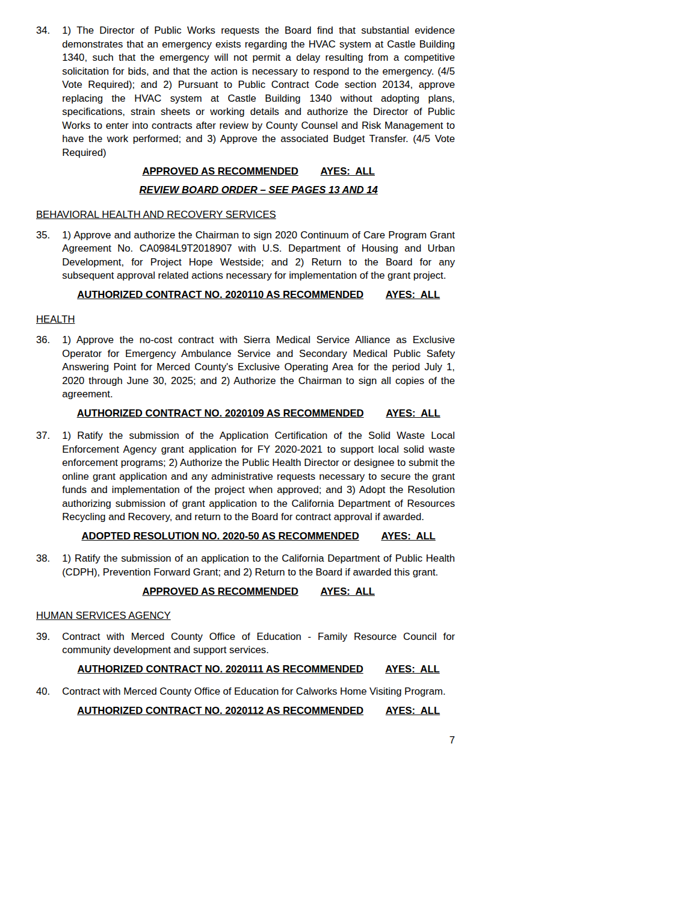34.
1) The Director of Public Works requests the Board find that substantial evidence demonstrates that an emergency exists regarding the HVAC system at Castle Building 1340, such that the emergency will not permit a delay resulting from a competitive solicitation for bids, and that the action is necessary to respond to the emergency. (4/5 Vote Required); and 2) Pursuant to Public Contract Code section 20134, approve replacing the HVAC system at Castle Building 1340 without adopting plans, specifications, strain sheets or working details and authorize the Director of Public Works to enter into contracts after review by County Counsel and Risk Management to have the work performed; and 3) Approve the associated Budget Transfer. (4/5 Vote Required)
APPROVED AS RECOMMENDEDAYES: ALL
REVIEW BOARD ORDER – SEE PAGES 13 AND 14
BEHAVIORAL HEALTH AND RECOVERY SERVICES
35.
1) Approve and authorize the Chairman to sign 2020 Continuum of Care Program Grant Agreement No. CA0984L9T2018907 with U.S. Department of Housing and Urban Development, for Project Hope Westside; and 2) Return to the Board for any subsequent approval related actions necessary for implementation of the grant project.
AUTHORIZED CONTRACT NO. 2020110 AS RECOMMENDEDAYES: ALL
HEALTH
36.
1) Approve the no-cost contract with Sierra Medical Service Alliance as Exclusive Operator for Emergency Ambulance Service and Secondary Medical Public Safety Answering Point for Merced County's Exclusive Operating Area for the period July 1, 2020 through June 30, 2025; and 2) Authorize the Chairman to sign all copies of the agreement.
AUTHORIZED CONTRACT NO. 2020109 AS RECOMMENDEDAYES: ALL
37.
1) Ratify the submission of the Application Certification of the Solid Waste Local Enforcement Agency grant application for FY 2020-2021 to support local solid waste enforcement programs; 2) Authorize the Public Health Director or designee to submit the online grant application and any administrative requests necessary to secure the grant funds and implementation of the project when approved; and 3) Adopt the Resolution authorizing submission of grant application to the California Department of Resources Recycling and Recovery, and return to the Board for contract approval if awarded.
ADOPTED RESOLUTION NO. 2020-50 AS RECOMMENDEDAYES: ALL
38.
1) Ratify the submission of an application to the California Department of Public Health (CDPH), Prevention Forward Grant; and 2) Return to the Board if awarded this grant.
APPROVED AS RECOMMENDEDAYES: ALL
HUMAN SERVICES AGENCY
39.
Contract with Merced County Office of Education - Family Resource Council for community development and support services.
AUTHORIZED CONTRACT NO. 2020111 AS RECOMMENDEDAYES: ALL
40.
Contract with Merced County Office of Education for Calworks Home Visiting Program.
AUTHORIZED CONTRACT NO. 2020112 AS RECOMMENDEDAYES: ALL
7